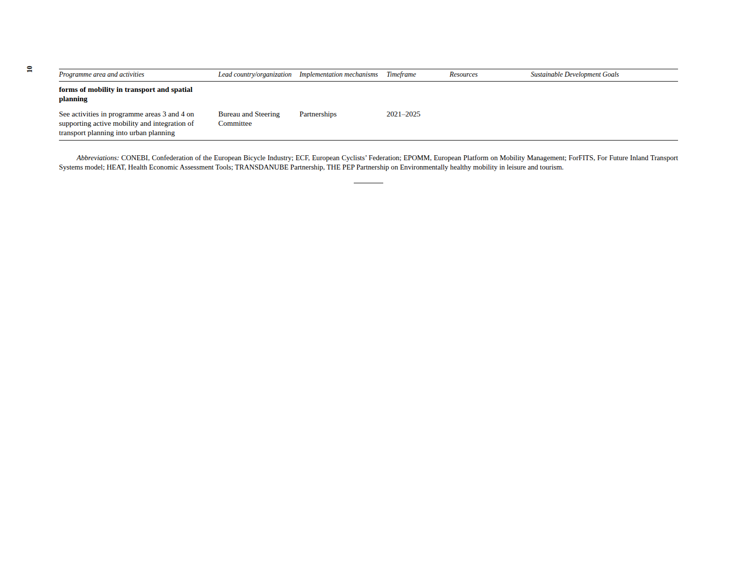10
| Programme area and activities | Lead country/organization | Implementation mechanisms | Timeframe | Resources | Sustainable Development Goals |
| --- | --- | --- | --- | --- | --- |
| forms of mobility in transport and spatial planning | | | | | |
| See activities in programme areas 3 and 4 on supporting active mobility and integration of transport planning into urban planning | Bureau and Steering Committee | Partnerships | 2021–2025 | | |
Abbreviations: CONEBI, Confederation of the European Bicycle Industry; ECF, European Cyclists’ Federation; EPOMM, European Platform on Mobility Management; ForFITS, For Future Inland Transport Systems model; HEAT, Health Economic Assessment Tools; TRANSDANUBE Partnership, THE PEP Partnership on Environmentally healthy mobility in leisure and tourism.